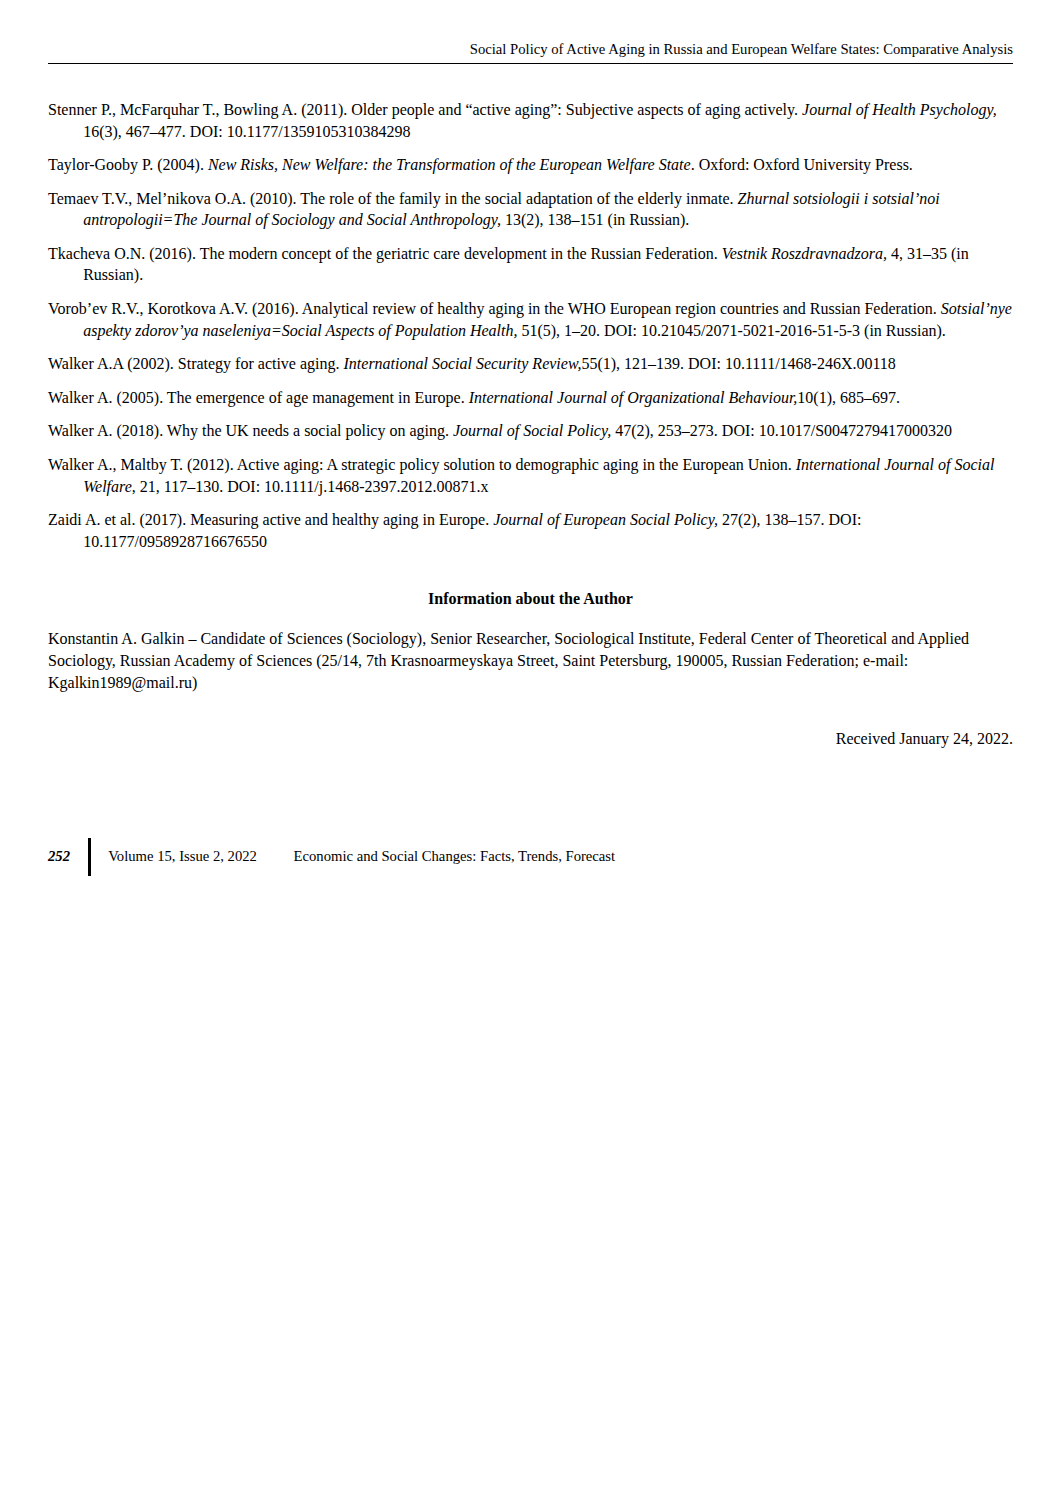Social Policy of Active Aging in Russia and European Welfare States: Comparative Analysis
Stenner P., McFarquhar T., Bowling A. (2011). Older people and “active aging”: Subjective aspects of aging actively. Journal of Health Psychology, 16(3), 467–477. DOI: 10.1177/1359105310384298
Taylor-Gooby P. (2004). New Risks, New Welfare: the Transformation of the European Welfare State. Oxford: Oxford University Press.
Temaev T.V., Mel’nikova O.A. (2010). The role of the family in the social adaptation of the elderly inmate. Zhurnal sotsiologii i sotsial’noi antropologii=The Journal of Sociology and Social Anthropology, 13(2), 138–151 (in Russian).
Tkacheva O.N. (2016). The modern concept of the geriatric care development in the Russian Federation. Vestnik Roszdravnadzora, 4, 31–35 (in Russian).
Vorob’ev R.V., Korotkova A.V. (2016). Analytical review of healthy aging in the WHO European region countries and Russian Federation. Sotsial’nye aspekty zdorov’ya naseleniya=Social Aspects of Population Health, 51(5), 1–20. DOI: 10.21045/2071-5021-2016-51-5-3 (in Russian).
Walker A.A (2002). Strategy for active aging. International Social Security Review, 55(1), 121–139. DOI: 10.1111/1468-246X.00118
Walker A. (2005). The emergence of age management in Europe. International Journal of Organizational Behaviour, 10(1), 685–697.
Walker A. (2018). Why the UK needs a social policy on aging. Journal of Social Policy, 47(2), 253–273. DOI: 10.1017/S0047279417000320
Walker A., Maltby T. (2012). Active aging: A strategic policy solution to demographic aging in the European Union. International Journal of Social Welfare, 21, 117–130. DOI: 10.1111/j.1468-2397.2012.00871.x
Zaidi A. et al. (2017). Measuring active and healthy aging in Europe. Journal of European Social Policy, 27(2), 138–157. DOI: 10.1177/0958928716676550
Information about the Author
Konstantin A. Galkin – Candidate of Sciences (Sociology), Senior Researcher, Sociological Institute, Federal Center of Theoretical and Applied Sociology, Russian Academy of Sciences (25/14, 7th Krasnoarmeyskaya Street, Saint Petersburg, 190005, Russian Federation; e-mail: Kgalkin1989@mail.ru)
Received January 24, 2022.
252 Volume 15, Issue 2, 2022 Economic and Social Changes: Facts, Trends, Forecast